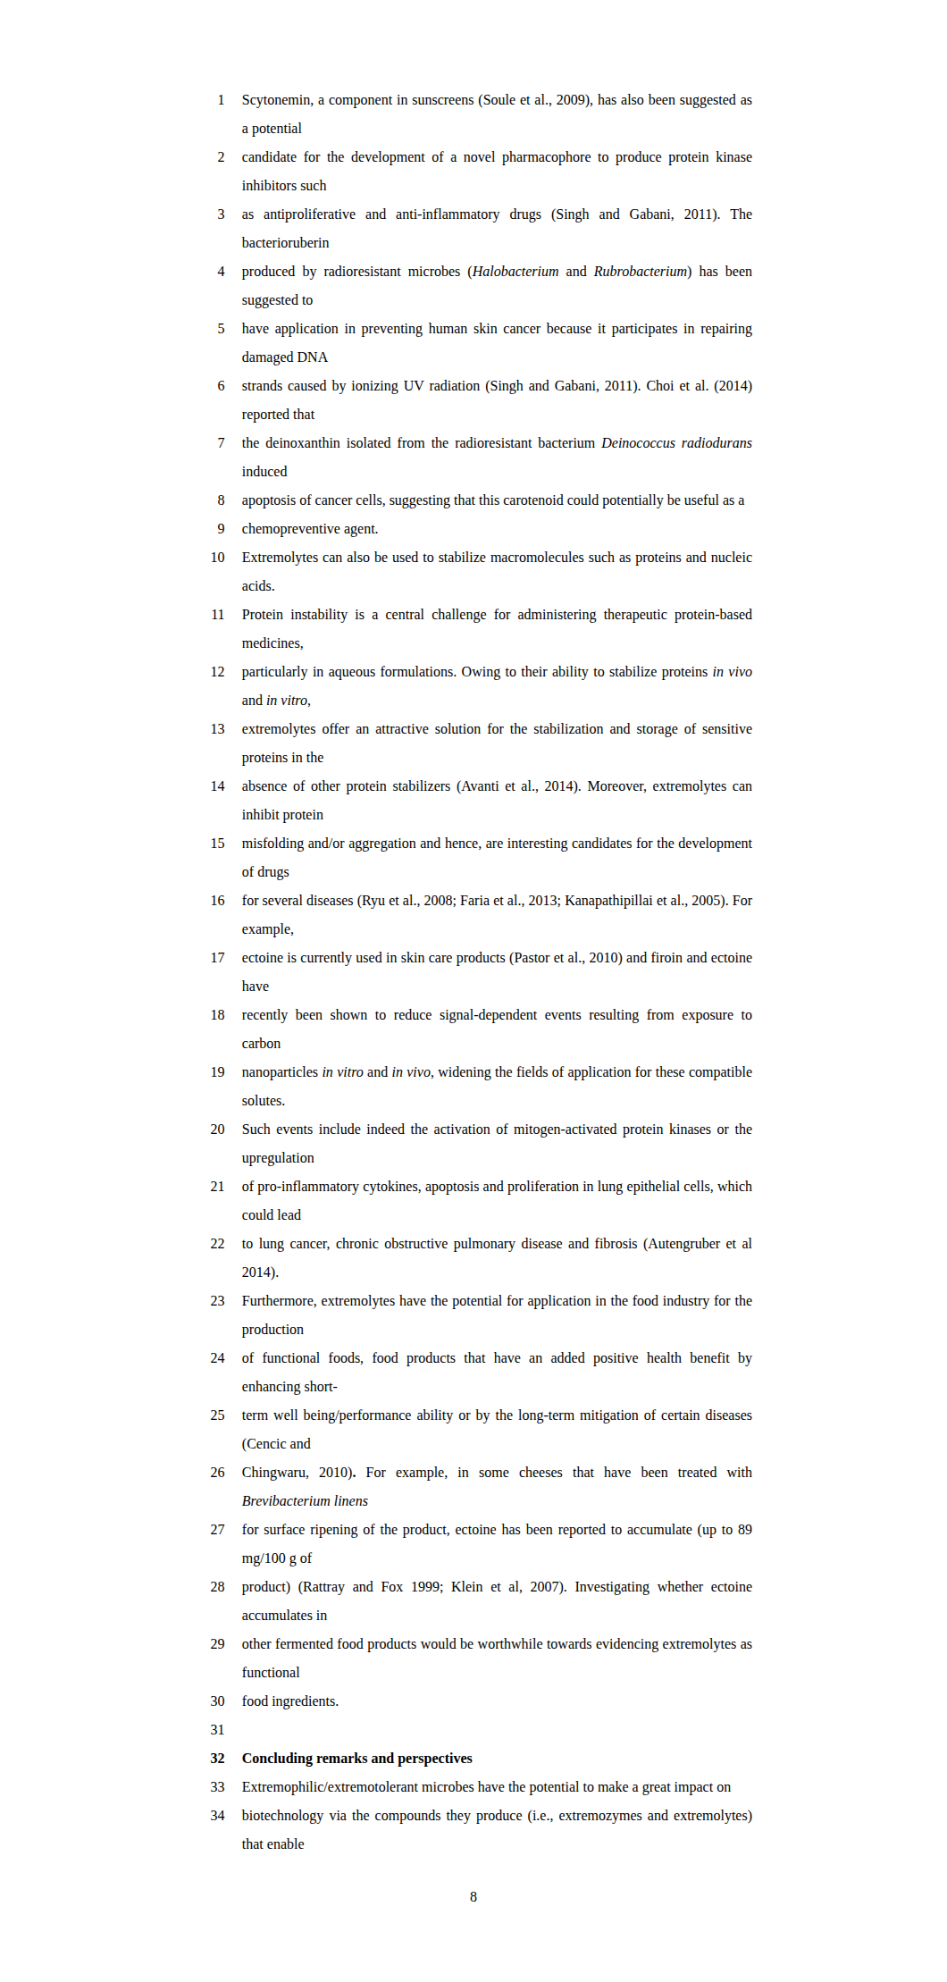Scytonemin, a component in sunscreens (Soule et al., 2009), has also been suggested as a potential
candidate for the development of a novel pharmacophore to produce protein kinase inhibitors such
as antiproliferative and anti-inflammatory drugs (Singh and Gabani, 2011). The bacterioruberin
produced by radioresistant microbes (Halobacterium and Rubrobacterium) has been suggested to
have application in preventing human skin cancer because it participates in repairing damaged DNA
strands caused by ionizing UV radiation (Singh and Gabani, 2011). Choi et al. (2014) reported that
the deinoxanthin isolated from the radioresistant bacterium Deinococcus radiodurans induced
apoptosis of cancer cells, suggesting that this carotenoid could potentially be useful as a
chemopreventive agent.
Extremolytes can also be used to stabilize macromolecules such as proteins and nucleic acids.
Protein instability is a central challenge for administering therapeutic protein-based medicines,
particularly in aqueous formulations. Owing to their ability to stabilize proteins in vivo and in vitro,
extremolytes offer an attractive solution for the stabilization and storage of sensitive proteins in the
absence of other protein stabilizers (Avanti et al., 2014). Moreover, extremolytes can inhibit protein
misfolding and/or aggregation and hence, are interesting candidates for the development of drugs
for several diseases (Ryu et al., 2008; Faria et al., 2013; Kanapathipillai et al., 2005). For example,
ectoine is currently used in skin care products (Pastor et al., 2010) and firoin and ectoine have
recently been shown to reduce signal-dependent events resulting from exposure to carbon
nanoparticles in vitro and in vivo, widening the fields of application for these compatible solutes.
Such events include indeed the activation of mitogen-activated protein kinases or the upregulation
of pro-inflammatory cytokines, apoptosis and proliferation in lung epithelial cells, which could lead
to lung cancer, chronic obstructive pulmonary disease and fibrosis (Autengruber et al 2014).
Furthermore, extremolytes have the potential for application in the food industry for the production
of functional foods, food products that have an added positive health benefit by enhancing short-
term well being/performance ability or by the long-term mitigation of certain diseases (Cencic and
Chingwaru, 2010). For example, in some cheeses that have been treated with Brevibacterium linens
for surface ripening of the product, ectoine has been reported to accumulate (up to 89 mg/100 g of
product) (Rattray and Fox 1999; Klein et al, 2007). Investigating whether ectoine accumulates in
other fermented food products would be worthwhile towards evidencing extremolytes as functional
food ingredients.
Concluding remarks and perspectives
Extremophilic/extremotolerant microbes have the potential to make a great impact on
biotechnology via the compounds they produce (i.e., extremozymes and extremolytes) that enable
8